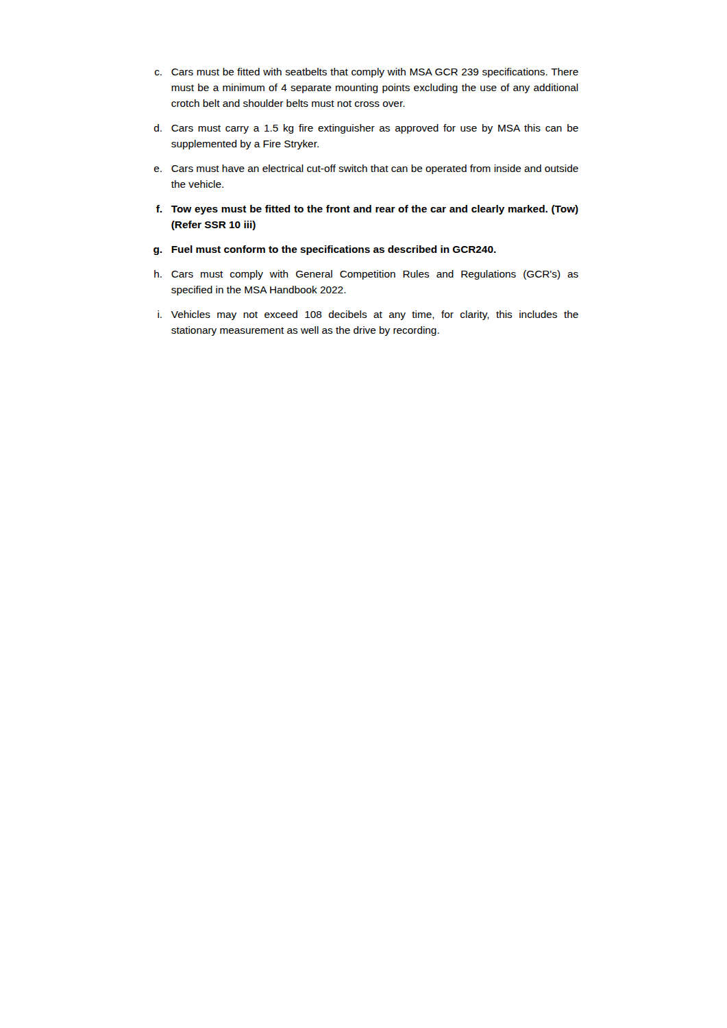Cars must be fitted with seatbelts that comply with MSA GCR 239 specifications. There must be a minimum of 4 separate mounting points excluding the use of any additional crotch belt and shoulder belts must not cross over.
Cars must carry a 1.5 kg fire extinguisher as approved for use by MSA this can be supplemented by a Fire Stryker.
Cars must have an electrical cut-off switch that can be operated from inside and outside the vehicle.
Tow eyes must be fitted to the front and rear of the car and clearly marked. (Tow) (Refer SSR 10 iii)
Fuel must conform to the specifications as described in GCR240.
Cars must comply with General Competition Rules and Regulations (GCR's) as specified in the MSA Handbook 2022.
Vehicles may not exceed 108 decibels at any time, for clarity, this includes the stationary measurement as well as the drive by recording.